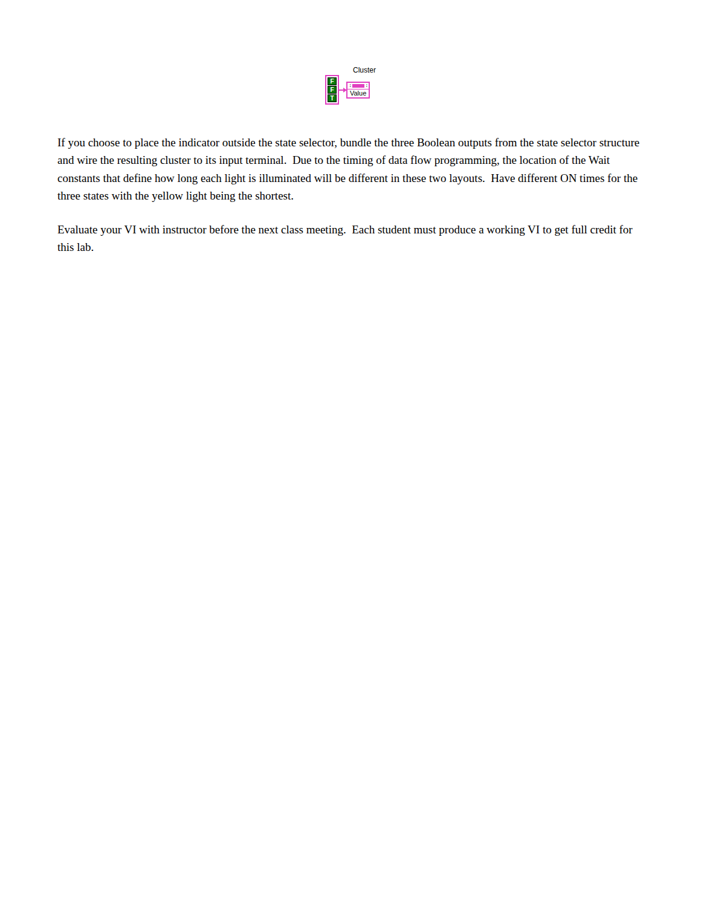Cluster
F
F
T
⁞ ⁞
Value
If you choose to place the indicator outside the state selector, bundle the three Boolean outputs from the state selector structure and wire the resulting cluster to its input terminal. Due to the timing of data flow programming, the location of the Wait constants that define how long each light is illuminated will be different in these two layouts. Have different ON times for the three states with the yellow light being the shortest.
Evaluate your VI with instructor before the next class meeting. Each student must produce a working VI to get full credit for this lab.